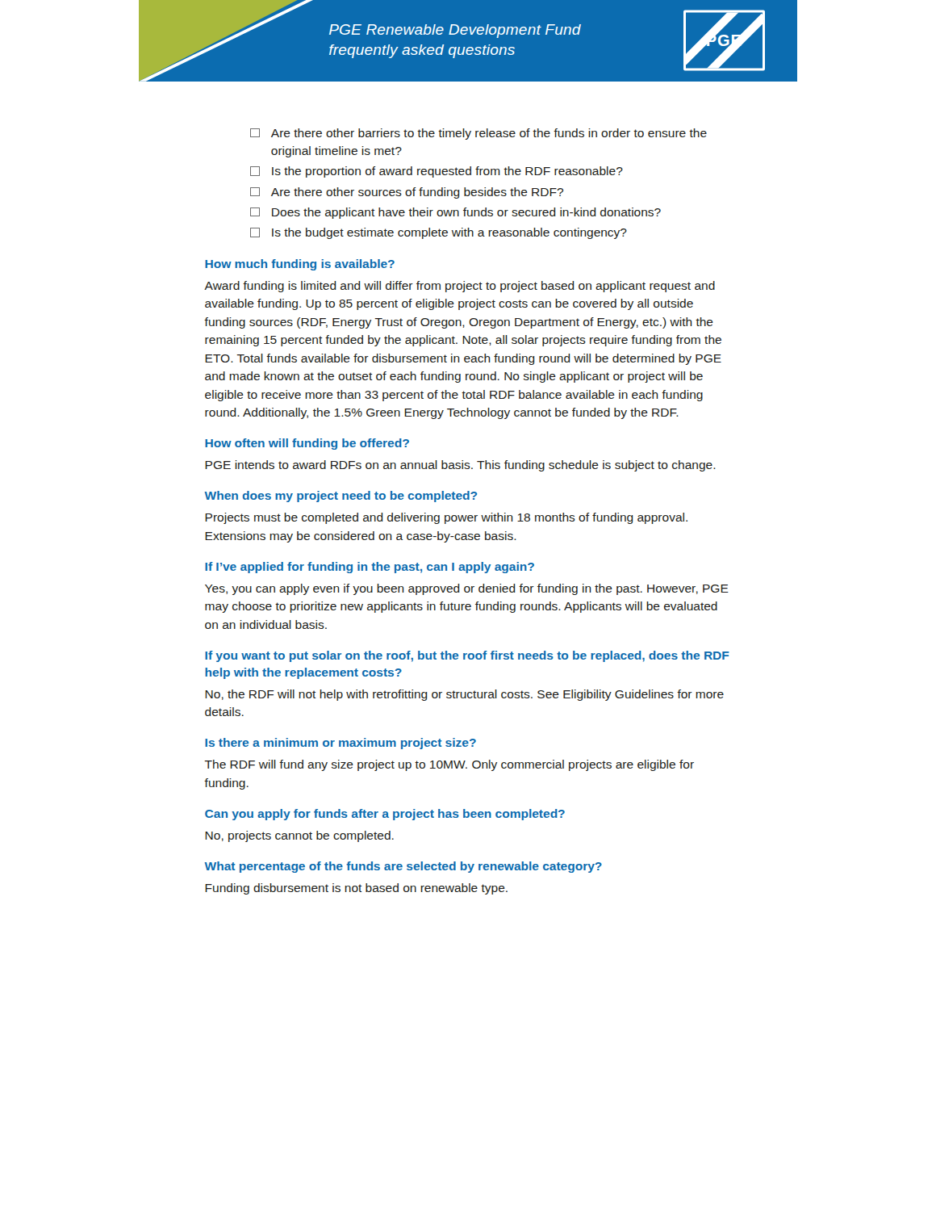PGE Renewable Development Fund
frequently asked questions
PGE
Are there other barriers to the timely release of the funds in order to ensure the original timeline is met?
Is the proportion of award requested from the RDF reasonable?
Are there other sources of funding besides the RDF?
Does the applicant have their own funds or secured in-kind donations?
Is the budget estimate complete with a reasonable contingency?
How much funding is available?
Award funding is limited and will differ from project to project based on applicant request and available funding. Up to 85 percent of eligible project costs can be covered by all outside funding sources (RDF, Energy Trust of Oregon, Oregon Department of Energy, etc.) with the remaining 15 percent funded by the applicant. Note, all solar projects require funding from the ETO. Total funds available for disbursement in each funding round will be determined by PGE and made known at the outset of each funding round. No single applicant or project will be eligible to receive more than 33 percent of the total RDF balance available in each funding round. Additionally, the 1.5% Green Energy Technology cannot be funded by the RDF.
How often will funding be offered?
PGE intends to award RDFs on an annual basis. This funding schedule is subject to change.
When does my project need to be completed?
Projects must be completed and delivering power within 18 months of funding approval. Extensions may be considered on a case-by-case basis.
If I’ve applied for funding in the past, can I apply again?
Yes, you can apply even if you been approved or denied for funding in the past. However, PGE may choose to prioritize new applicants in future funding rounds. Applicants will be evaluated on an individual basis.
If you want to put solar on the roof, but the roof first needs to be replaced, does the RDF help with the replacement costs?
No, the RDF will not help with retrofitting or structural costs. See Eligibility Guidelines for more details.
Is there a minimum or maximum project size?
The RDF will fund any size project up to 10MW. Only commercial projects are eligible for funding.
Can you apply for funds after a project has been completed?
No, projects cannot be completed.
What percentage of the funds are selected by renewable category?
Funding disbursement is not based on renewable type.